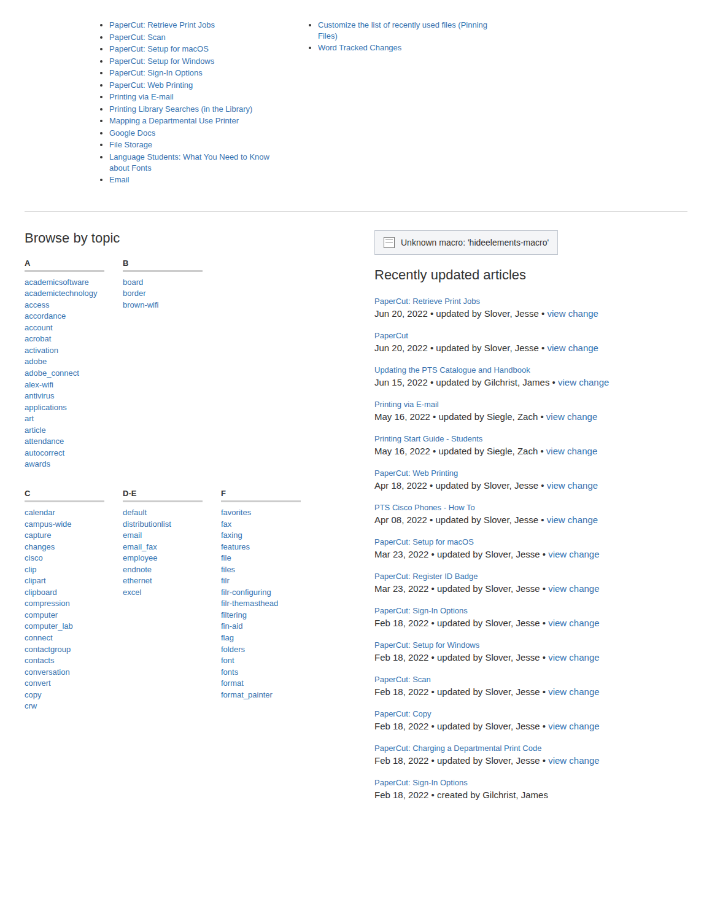PaperCut: Retrieve Print Jobs
PaperCut: Scan
PaperCut: Setup for macOS
PaperCut: Setup for Windows
PaperCut: Sign-In Options
PaperCut: Web Printing
Printing via E-mail
Printing Library Searches (in the Library)
Mapping a Departmental Use Printer
Google Docs
File Storage
Language Students: What You Need to Know about Fonts
Email
Customize the list of recently used files (Pinning Files)
Word Tracked Changes
Browse by topic
A
academicsoftware
academictechnology
access
accordance
account
acrobat
activation
adobe
adobe_connect
alex-wifi
antivirus
applications
art
article
attendance
autocorrect
awards
B
board
border
brown-wifi
C
calendar
campus-wide
capture
changes
cisco
clip
clipart
clipboard
compression
computer
computer_lab
connect
contactgroup
contacts
conversation
convert
copy
crw
D-E
default
distributionlist
email
email_fax
employee
endnote
ethernet
excel
F
favorites
fax
faxing
features
file
files
filr
filr-configuring
filr-themasthead
filtering
fin-aid
flag
folders
font
fonts
format
format_painter
Unknown macro: 'hideelements-macro'
Recently updated articles
PaperCut: Retrieve Print Jobs
Jun 20, 2022 • updated by Slover, Jesse • view change
PaperCut
Jun 20, 2022 • updated by Slover, Jesse • view change
Updating the PTS Catalogue and Handbook
Jun 15, 2022 • updated by Gilchrist, James • view change
Printing via E-mail
May 16, 2022 • updated by Siegle, Zach • view change
Printing Start Guide - Students
May 16, 2022 • updated by Siegle, Zach • view change
PaperCut: Web Printing
Apr 18, 2022 • updated by Slover, Jesse • view change
PTS Cisco Phones - How To
Apr 08, 2022 • updated by Slover, Jesse • view change
PaperCut: Setup for macOS
Mar 23, 2022 • updated by Slover, Jesse • view change
PaperCut: Register ID Badge
Mar 23, 2022 • updated by Slover, Jesse • view change
PaperCut: Sign-In Options
Feb 18, 2022 • updated by Slover, Jesse • view change
PaperCut: Setup for Windows
Feb 18, 2022 • updated by Slover, Jesse • view change
PaperCut: Scan
Feb 18, 2022 • updated by Slover, Jesse • view change
PaperCut: Copy
Feb 18, 2022 • updated by Slover, Jesse • view change
PaperCut: Charging a Departmental Print Code
Feb 18, 2022 • updated by Slover, Jesse • view change
PaperCut: Sign-In Options
Feb 18, 2022 • created by Gilchrist, James